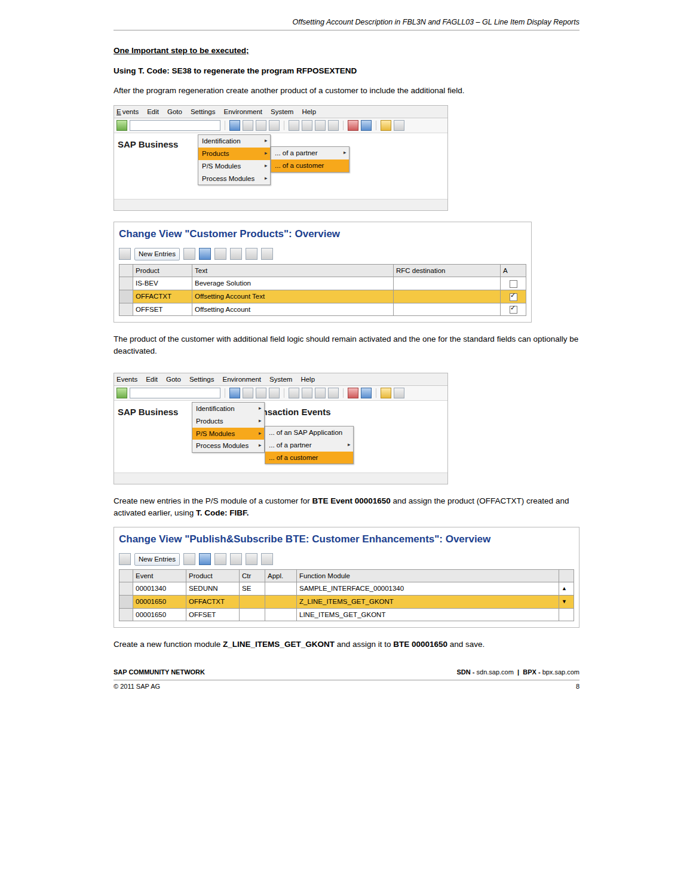Offsetting Account Description in FBL3N and FAGLL03 – GL Line Item Display Reports
One Important step to be executed;
Using T. Code: SE38 to regenerate the program RFPOSEXTEND
After the program regeneration create another product of a customer to include the additional field.
Events Edit Goto Settings Environment System Help
SAP Business Framework Events
Identification ▸
Products ▸
P/S Modules ▸
Process Modules ▸
... of a partner ▸
... of a customer
Change View "Customer Products": Overview
New Entries
| | Product | Text | RFC destination | A |
| --- | --- | --- | --- | --- |
| | IS-BEV | Beverage Solution | | |
| | OFFACTXT | Offsetting Account Text | | |
| | OFFSET | Offsetting Account | | |
The product of the customer with additional field logic should remain activated and the one for the standard fields can optionally be deactivated.
Events Edit Goto Settings Environment System Help
SAP Business Framework ess Transaction Events
Identification ▸
Products ▸
P/S Modules ▸
Process Modules ▸
... of an SAP Application
... of a partner ▸
... of a customer
Create new entries in the P/S module of a customer for BTE Event 00001650 and assign the product (OFFACTXT) created and activated earlier, using T. Code: FIBF.
Change View "Publish&Subscribe BTE: Customer Enhancements": Overview
New Entries
| | Event | Product | Ctr | Appl. | Function Module | |
| --- | --- | --- | --- | --- | --- | --- |
| | 00001340 | SEDUNN | SE | | SAMPLE_INTERFACE_00001340 | ▲ |
| | 00001650 | OFFACTXT | | | Z_LINE_ITEMS_GET_GKONT | ▼ |
| | 00001650 | OFFSET | | | LINE_ITEMS_GET_GKONT | |
Create a new function module Z_LINE_ITEMS_GET_GKONT and assign it to BTE 00001650 and save.
SAP COMMUNITY NETWORK
SDN - sdn.sap.com | BPX - bpx.sap.com
© 2011 SAP AG
8